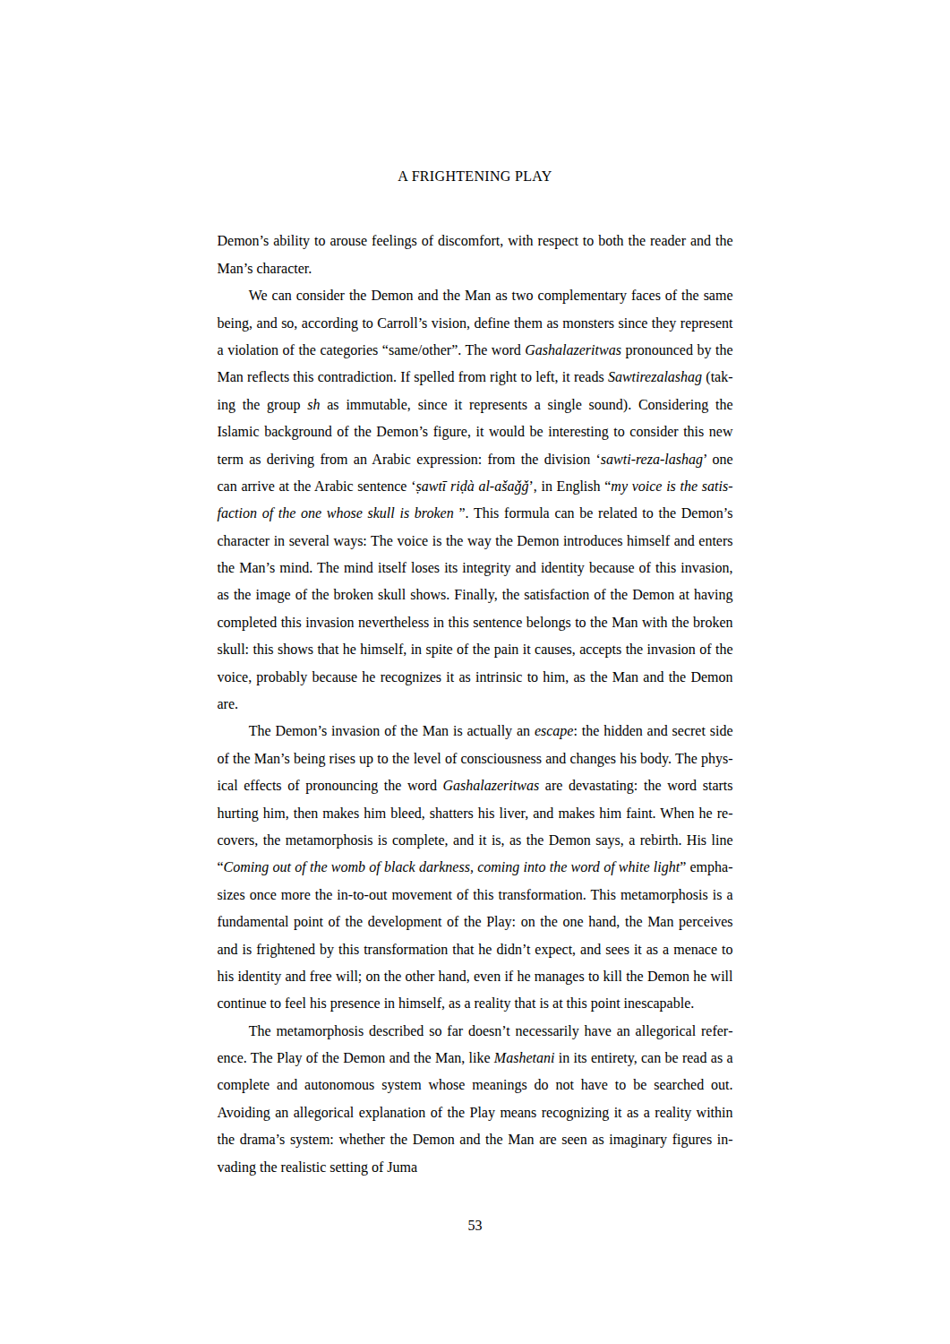A FRIGHTENING PLAY
Demon’s ability to arouse feelings of discomfort, with respect to both the reader and the Man’s character.
We can consider the Demon and the Man as two complementary faces of the same being, and so, according to Carroll’s vision, define them as monsters since they represent a violation of the categories “same/other”. The word Gashalazeritwas pronounced by the Man reflects this contradiction. If spelled from right to left, it reads Sawtirezalashag (taking the group sh as immutable, since it represents a single sound). Considering the Islamic background of the Demon’s figure, it would be interesting to consider this new term as deriving from an Arabic expression: from the division ‘sawti-reza-lashag’ one can arrive at the Arabic sentence ‘ṣawtī riḍà al-ašaǧǧ’, in English “my voice is the satisfaction of the one whose skull is broken ”. This formula can be related to the Demon’s character in several ways: The voice is the way the Demon introduces himself and enters the Man’s mind. The mind itself loses its integrity and identity because of this invasion, as the image of the broken skull shows. Finally, the satisfaction of the Demon at having completed this invasion nevertheless in this sentence belongs to the Man with the broken skull: this shows that he himself, in spite of the pain it causes, accepts the invasion of the voice, probably because he recognizes it as intrinsic to him, as the Man and the Demon are.
The Demon’s invasion of the Man is actually an escape: the hidden and secret side of the Man’s being rises up to the level of consciousness and changes his body. The physical effects of pronouncing the word Gashalazeritwas are devastating: the word starts hurting him, then makes him bleed, shatters his liver, and makes him faint. When he recovers, the metamorphosis is complete, and it is, as the Demon says, a rebirth. His line “Coming out of the womb of black darkness, coming into the word of white light” emphasizes once more the in-to-out movement of this transformation. This metamorphosis is a fundamental point of the development of the Play: on the one hand, the Man perceives and is frightened by this transformation that he didn’t expect, and sees it as a menace to his identity and free will; on the other hand, even if he manages to kill the Demon he will continue to feel his presence in himself, as a reality that is at this point inescapable.
The metamorphosis described so far doesn’t necessarily have an allegorical reference. The Play of the Demon and the Man, like Mashetani in its entirety, can be read as a complete and autonomous system whose meanings do not have to be searched out. Avoiding an allegorical explanation of the Play means recognizing it as a reality within the drama’s system: whether the Demon and the Man are seen as imaginary figures invading the realistic setting of Juma
53